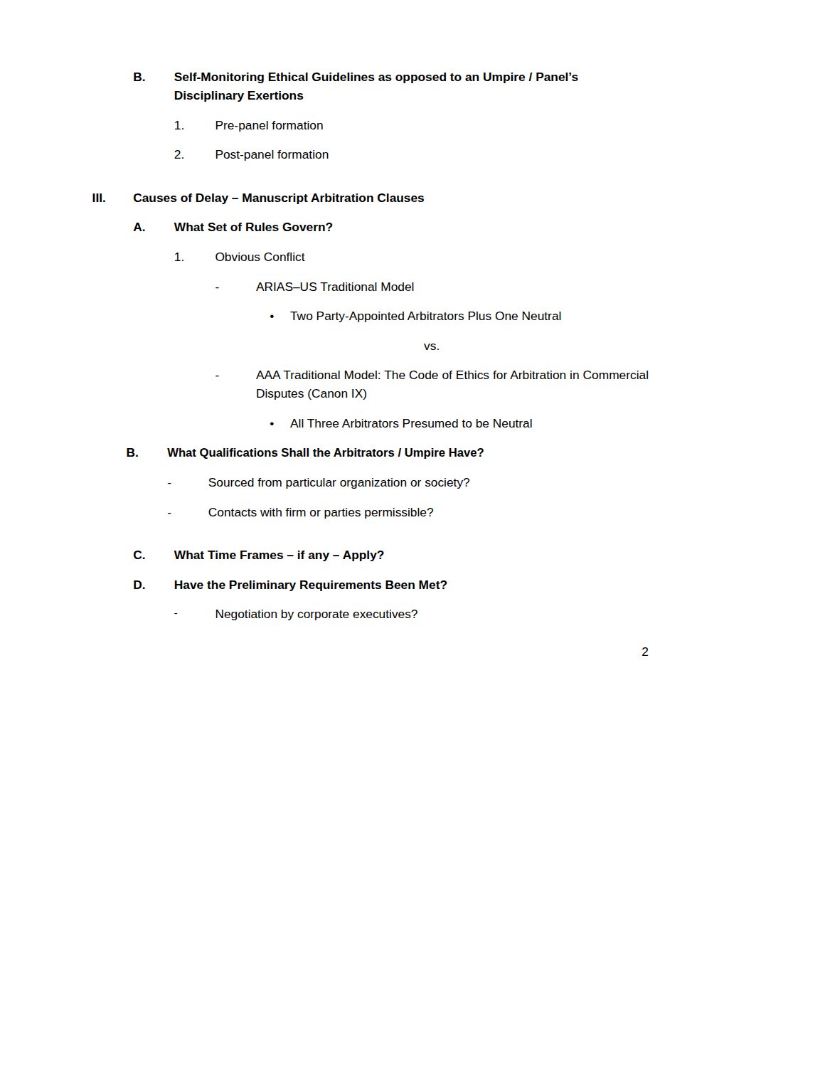B.
Self-Monitoring Ethical Guidelines as opposed to an Umpire / Panel’s Disciplinary Exertions
1.
Pre-panel formation
2.
Post-panel formation
III.
Causes of Delay – Manuscript Arbitration Clauses
A.
What Set of Rules Govern?
1.
Obvious Conflict
-
ARIAS–US Traditional Model
•
Two Party-Appointed Arbitrators Plus One Neutral
vs.
-
AAA Traditional Model: The Code of Ethics for Arbitration in Commercial Disputes (Canon IX)
•
All Three Arbitrators Presumed to be Neutral
B.
What Qualifications Shall the Arbitrators / Umpire Have?
-
Sourced from particular organization or society?
-
Contacts with firm or parties permissible?
C.
What Time Frames – if any – Apply?
D.
Have the Preliminary Requirements Been Met?
-
Negotiation by corporate executives?
2